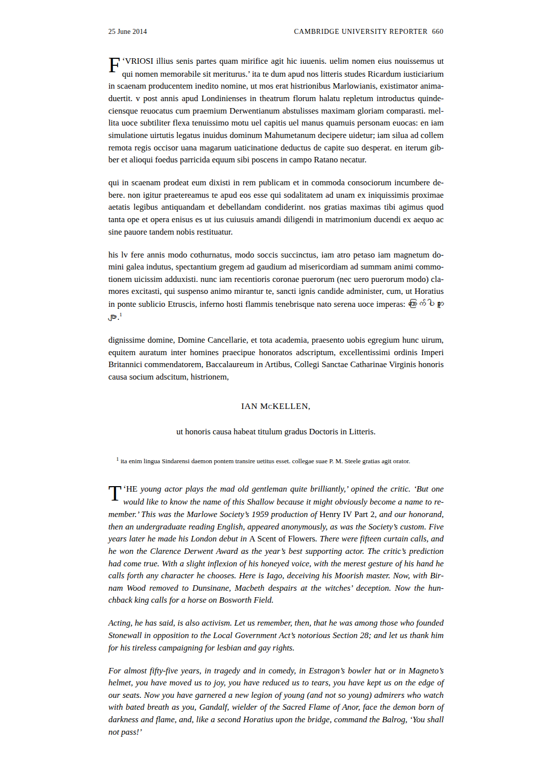25 June 2014 Cambridge University Reporter 660
‘FVRIOSI illius senis partes quam mirifice agit hic iuuenis. uelim nomen eius nouissemus ut qui nomen memorabile sit meriturus.’ ita te dum apud nos litteris studes Ricardum iusticiarium in scaenam producentem inedito nomine, ut mos erat histrionibus Marlowianis, existimator animaduertit. v post annis apud Londinienses in theatrum florum halatu repletum introductus quindeciensque reuocatus cum praemium Derwentianum abstulisses maximam gloriam comparasti. mellita uoce subtiliter flexa tenuissimo motu uel capitis uel manus quamuis personam euocas: en iam simulatione uirtutis legatus inuidus dominum Mahumetanum decipere uidetur; iam silua ad collem remota regis occisor uana magarum uaticinatione deductus de capite suo desperat. en iterum gibber et alioqui foedus parricida equum sibi poscens in campo Ratano necatur.
qui in scaenam prodeat eum dixisti in rem publicam et in commoda consociorum incumbere debere. non igitur praetereamus te apud eos esse qui sodalitatem ad unam ex iniquissimis proximae aetatis legibus antiquandam et debellandam condiderint. nos gratias maximas tibi agimus quod tanta ope et opera enisus es ut ius cuiusuis amandi diligendi in matrimonium ducendi ex aequo ac sine pauore tandem nobis restituatur.
his lv fere annis modo cothurnatus, modo soccis succinctus, iam atro petaso iam magnetum domini galea indutus, spectantium gregem ad gaudium ad misericordiam ad summam animi commotionem uicissim adduxisti. nunc iam recentioris coronae puerorum (nec uero puerorum modo) clamores excitasti, qui suspenso animo mirantur te, sancti ignis candide administer, cum, ut Horatius in ponte sublicio Etruscis, inferno hosti flammis tenebrisque nato serena uoce imperas: ကြောက်ပါဘူးဗျာ.1
dignissime domine, Domine Cancellarie, et tota academia, praesento uobis egregium hunc uirum, equitem auratum inter homines praecipue honoratos adscriptum, excellentissimi ordinis Imperi Britannici commendatorem, Baccalaureum in Artibus, Collegi Sanctae Catharinae Virginis honoris causa socium adscitum, histrionem,
IAN McKELLEN,
ut honoris causa habeat titulum gradus Doctoris in Litteris.
1 ita enim lingua Sindarensi daemon pontem transire uetitus esset. collegae suae P. M. Steele gratias agit orator.
‘THE young actor plays the mad old gentleman quite brilliantly,’ opined the critic. ‘But one would like to know the name of this Shallow because it might obviously become a name to remember.’ This was the Marlowe Society’s 1959 production of Henry IV Part 2, and our honorand, then an undergraduate reading English, appeared anonymously, as was the Society’s custom. Five years later he made his London debut in A Scent of Flowers. There were fifteen curtain calls, and he won the Clarence Derwent Award as the year’s best supporting actor. The critic’s prediction had come true. With a slight inflexion of his honeyed voice, with the merest gesture of his hand he calls forth any character he chooses. Here is Iago, deceiving his Moorish master. Now, with Birnam Wood removed to Dunsinane, Macbeth despairs at the witches’ deception. Now the hunchback king calls for a horse on Bosworth Field.
Acting, he has said, is also activism. Let us remember, then, that he was among those who founded Stonewall in opposition to the Local Government Act’s notorious Section 28; and let us thank him for his tireless campaigning for lesbian and gay rights.
For almost fifty-five years, in tragedy and in comedy, in Estragon’s bowler hat or in Magneto’s helmet, you have moved us to joy, you have reduced us to tears, you have kept us on the edge of our seats. Now you have garnered a new legion of young (and not so young) admirers who watch with bated breath as you, Gandalf, wielder of the Sacred Flame of Anor, face the demon born of darkness and flame, and, like a second Horatius upon the bridge, command the Balrog, ‘You shall not pass!’